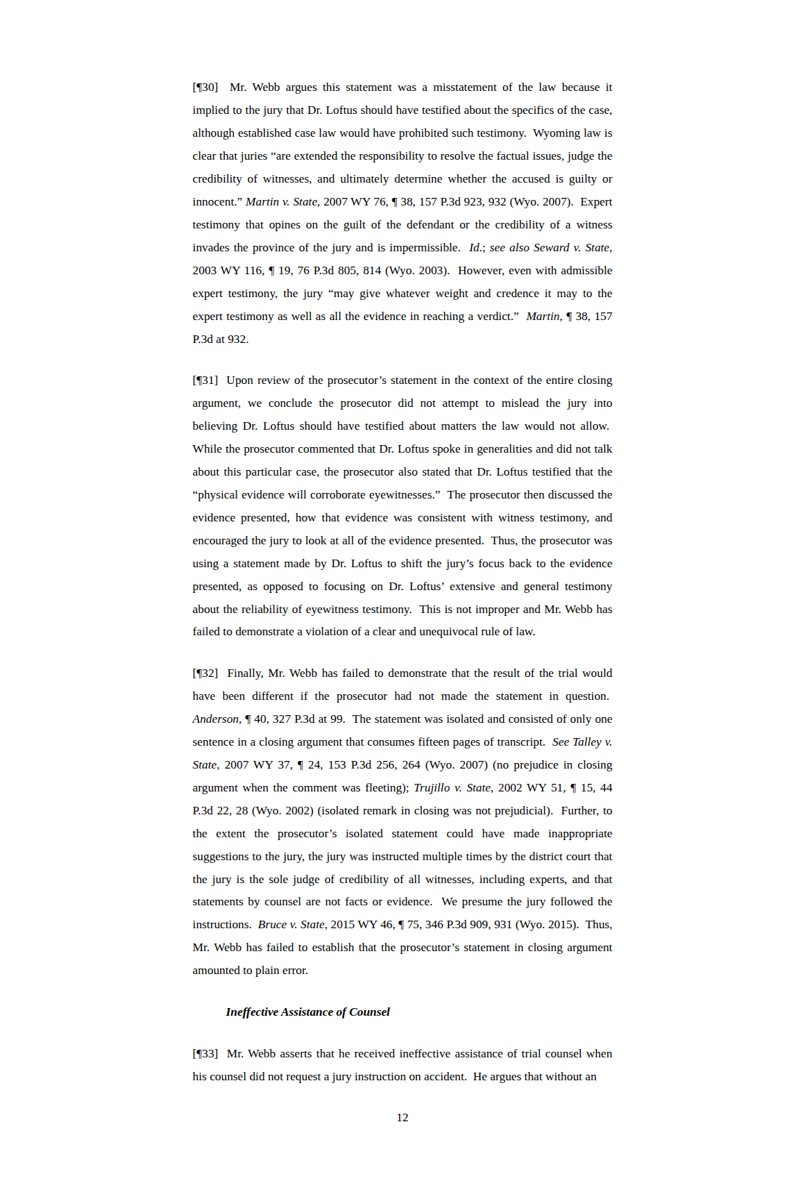[¶30] Mr. Webb argues this statement was a misstatement of the law because it implied to the jury that Dr. Loftus should have testified about the specifics of the case, although established case law would have prohibited such testimony. Wyoming law is clear that juries “are extended the responsibility to resolve the factual issues, judge the credibility of witnesses, and ultimately determine whether the accused is guilty or innocent.” Martin v. State, 2007 WY 76, ¶ 38, 157 P.3d 923, 932 (Wyo. 2007). Expert testimony that opines on the guilt of the defendant or the credibility of a witness invades the province of the jury and is impermissible. Id.; see also Seward v. State, 2003 WY 116, ¶ 19, 76 P.3d 805, 814 (Wyo. 2003). However, even with admissible expert testimony, the jury “may give whatever weight and credence it may to the expert testimony as well as all the evidence in reaching a verdict.” Martin, ¶ 38, 157 P.3d at 932.
[¶31] Upon review of the prosecutor’s statement in the context of the entire closing argument, we conclude the prosecutor did not attempt to mislead the jury into believing Dr. Loftus should have testified about matters the law would not allow. While the prosecutor commented that Dr. Loftus spoke in generalities and did not talk about this particular case, the prosecutor also stated that Dr. Loftus testified that the “physical evidence will corroborate eyewitnesses.” The prosecutor then discussed the evidence presented, how that evidence was consistent with witness testimony, and encouraged the jury to look at all of the evidence presented. Thus, the prosecutor was using a statement made by Dr. Loftus to shift the jury’s focus back to the evidence presented, as opposed to focusing on Dr. Loftus’ extensive and general testimony about the reliability of eyewitness testimony. This is not improper and Mr. Webb has failed to demonstrate a violation of a clear and unequivocal rule of law.
[¶32] Finally, Mr. Webb has failed to demonstrate that the result of the trial would have been different if the prosecutor had not made the statement in question. Anderson, ¶ 40, 327 P.3d at 99. The statement was isolated and consisted of only one sentence in a closing argument that consumes fifteen pages of transcript. See Talley v. State, 2007 WY 37, ¶ 24, 153 P.3d 256, 264 (Wyo. 2007) (no prejudice in closing argument when the comment was fleeting); Trujillo v. State, 2002 WY 51, ¶ 15, 44 P.3d 22, 28 (Wyo. 2002) (isolated remark in closing was not prejudicial). Further, to the extent the prosecutor’s isolated statement could have made inappropriate suggestions to the jury, the jury was instructed multiple times by the district court that the jury is the sole judge of credibility of all witnesses, including experts, and that statements by counsel are not facts or evidence. We presume the jury followed the instructions. Bruce v. State, 2015 WY 46, ¶ 75, 346 P.3d 909, 931 (Wyo. 2015). Thus, Mr. Webb has failed to establish that the prosecutor’s statement in closing argument amounted to plain error.
Ineffective Assistance of Counsel
[¶33] Mr. Webb asserts that he received ineffective assistance of trial counsel when his counsel did not request a jury instruction on accident. He argues that without an
12